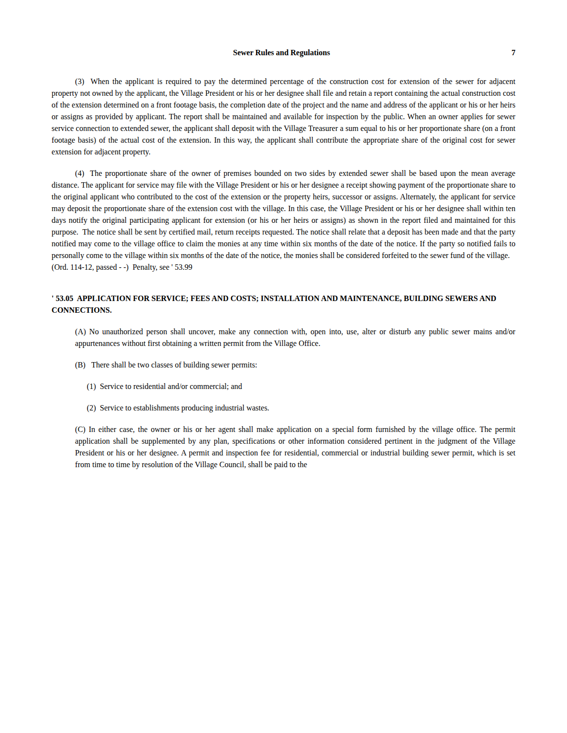Sewer Rules and Regulations 7
(3) When the applicant is required to pay the determined percentage of the construction cost for extension of the sewer for adjacent property not owned by the applicant, the Village President or his or her designee shall file and retain a report containing the actual construction cost of the extension determined on a front footage basis, the completion date of the project and the name and address of the applicant or his or her heirs or assigns as provided by applicant. The report shall be maintained and available for inspection by the public. When an owner applies for sewer service connection to extended sewer, the applicant shall deposit with the Village Treasurer a sum equal to his or her proportionate share (on a front footage basis) of the actual cost of the extension. In this way, the applicant shall contribute the appropriate share of the original cost for sewer extension for adjacent property.
(4) The proportionate share of the owner of premises bounded on two sides by extended sewer shall be based upon the mean average distance. The applicant for service may file with the Village President or his or her designee a receipt showing payment of the proportionate share to the original applicant who contributed to the cost of the extension or the property heirs, successor or assigns. Alternately, the applicant for service may deposit the proportionate share of the extension cost with the village. In this case, the Village President or his or her designee shall within ten days notify the original participating applicant for extension (or his or her heirs or assigns) as shown in the report filed and maintained for this purpose. The notice shall be sent by certified mail, return receipts requested. The notice shall relate that a deposit has been made and that the party notified may come to the village office to claim the monies at any time within six months of the date of the notice. If the party so notified fails to personally come to the village within six months of the date of the notice, the monies shall be considered forfeited to the sewer fund of the village.
(Ord. 114-12, passed - -) Penalty, see ' 53.99
' 53.05 APPLICATION FOR SERVICE; FEES AND COSTS; INSTALLATION AND MAINTENANCE, BUILDING SEWERS AND CONNECTIONS.
(A) No unauthorized person shall uncover, make any connection with, open into, use, alter or disturb any public sewer mains and/or appurtenances without first obtaining a written permit from the Village Office.
(B) There shall be two classes of building sewer permits:
(1) Service to residential and/or commercial; and
(2) Service to establishments producing industrial wastes.
(C) In either case, the owner or his or her agent shall make application on a special form furnished by the village office. The permit application shall be supplemented by any plan, specifications or other information considered pertinent in the judgment of the Village President or his or her designee. A permit and inspection fee for residential, commercial or industrial building sewer permit, which is set from time to time by resolution of the Village Council, shall be paid to the